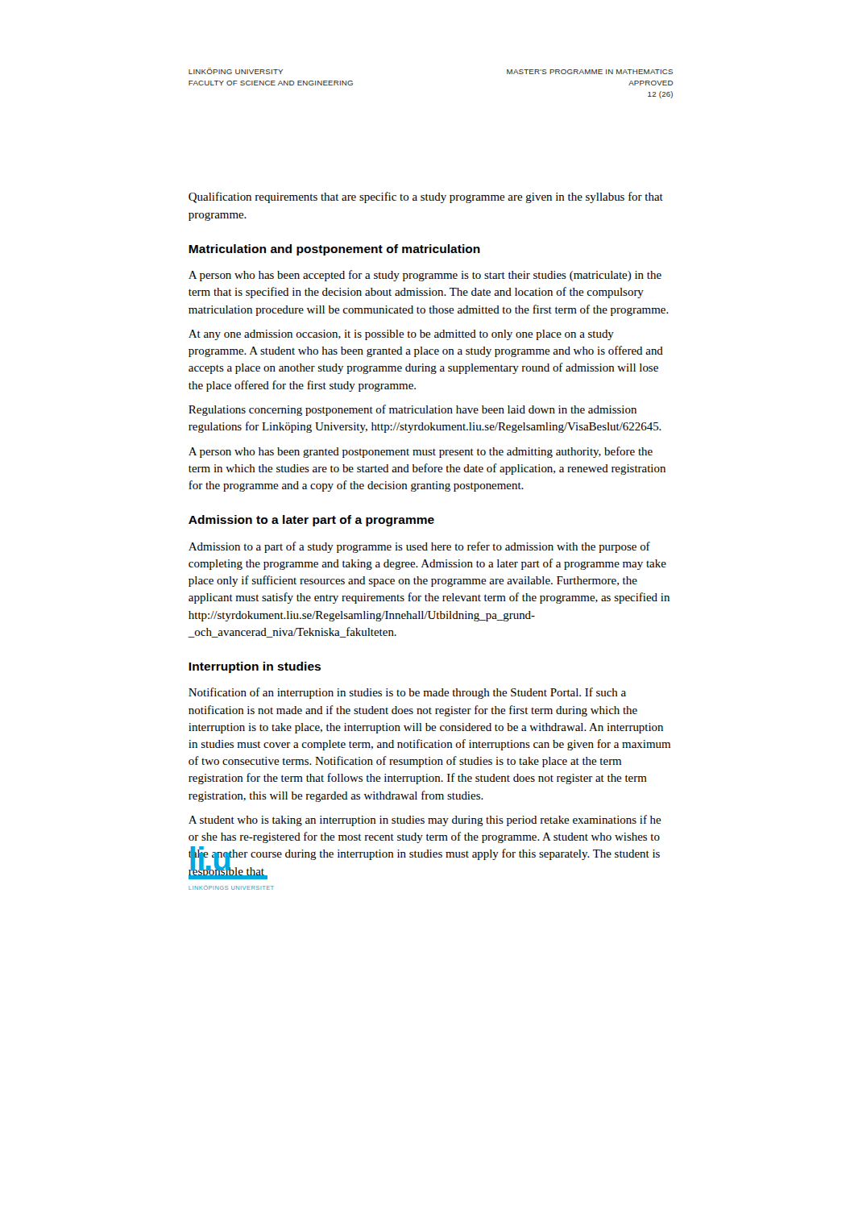LINKÖPING UNIVERSITY
FACULTY OF SCIENCE AND ENGINEERING
MASTER'S PROGRAMME IN MATHEMATICS
APPROVED
12 (26)
Qualification requirements that are specific to a study programme are given in the syllabus for that programme.
Matriculation and postponement of matriculation
A person who has been accepted for a study programme is to start their studies (matriculate) in the term that is specified in the decision about admission. The date and location of the compulsory matriculation procedure will be communicated to those admitted to the first term of the programme.
At any one admission occasion, it is possible to be admitted to only one place on a study programme. A student who has been granted a place on a study programme and who is offered and accepts a place on another study programme during a supplementary round of admission will lose the place offered for the first study programme.
Regulations concerning postponement of matriculation have been laid down in the admission regulations for Linköping University, http://styrdokument.liu.se/Regelsamling/VisaBeslut/622645.
A person who has been granted postponement must present to the admitting authority, before the term in which the studies are to be started and before the date of application, a renewed registration for the programme and a copy of the decision granting postponement.
Admission to a later part of a programme
Admission to a part of a study programme is used here to refer to admission with the purpose of completing the programme and taking a degree. Admission to a later part of a programme may take place only if sufficient resources and space on the programme are available. Furthermore, the applicant must satisfy the entry requirements for the relevant term of the programme, as specified in http://styrdokument.liu.se/Regelsamling/Innehall/Utbildning_pa_grund-_och_avancerad_niva/Tekniska_fakulteten.
Interruption in studies
Notification of an interruption in studies is to be made through the Student Portal. If such a notification is not made and if the student does not register for the first term during which the interruption is to take place, the interruption will be considered to be a withdrawal. An interruption in studies must cover a complete term, and notification of interruptions can be given for a maximum of two consecutive terms. Notification of resumption of studies is to take place at the term registration for the term that follows the interruption. If the student does not register at the term registration, this will be regarded as withdrawal from studies.
A student who is taking an interruption in studies may during this period retake examinations if he or she has re-registered for the most recent study term of the programme. A student who wishes to take another course during the interruption in studies must apply for this separately. The student is responsible that
li.u
LINKÖPINGS UNIVERSITET